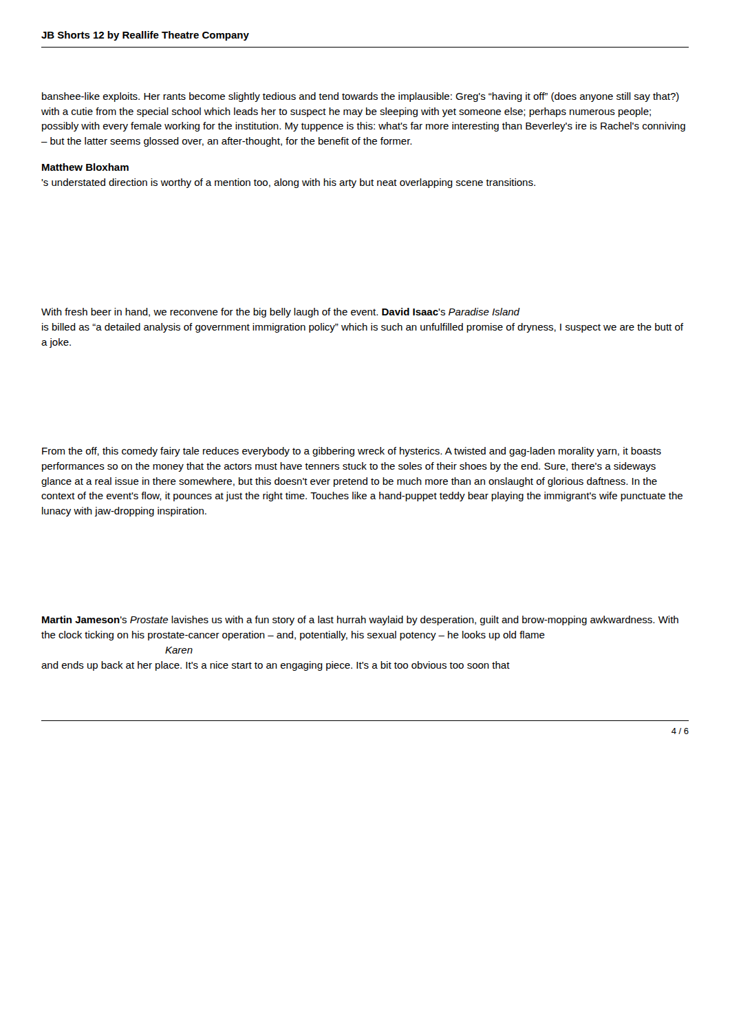JB Shorts 12 by Reallife Theatre Company
banshee-like exploits. Her rants become slightly tedious and tend towards the implausible: Greg's “having it off” (does anyone still say that?) with a cutie from the special school which leads her to suspect he may be sleeping with yet someone else; perhaps numerous people; possibly with every female working for the institution. My tuppence is this: what's far more interesting than Beverley's ire is Rachel's conniving – but the latter seems glossed over, an after-thought, for the benefit of the former.
Matthew Bloxham
's understated direction is worthy of a mention too, along with his arty but neat overlapping scene transitions.
With fresh beer in hand, we reconvene for the big belly laugh of the event. David Isaac's Paradise Island
is billed as “a detailed analysis of government immigration policy” which is such an unfulfilled promise of dryness, I suspect we are the butt of a joke.
From the off, this comedy fairy tale reduces everybody to a gibbering wreck of hysterics. A twisted and gag-laden morality yarn, it boasts performances so on the money that the actors must have tenners stuck to the soles of their shoes by the end. Sure, there's a sideways glance at a real issue in there somewhere, but this doesn't ever pretend to be much more than an onslaught of glorious daftness. In the context of the event's flow, it pounces at just the right time. Touches like a hand-puppet teddy bear playing the immigrant's wife punctuate the lunacy with jaw-dropping inspiration.
Martin Jameson's Prostate lavishes us with a fun story of a last hurrah waylaid by desperation, guilt and brow-mopping awkwardness. With the clock ticking on his prostate-cancer operation – and, potentially, his sexual potency – he looks up old flame Karen
and ends up back at her place. It's a nice start to an engaging piece. It's a bit too obvious too soon that
4 / 6